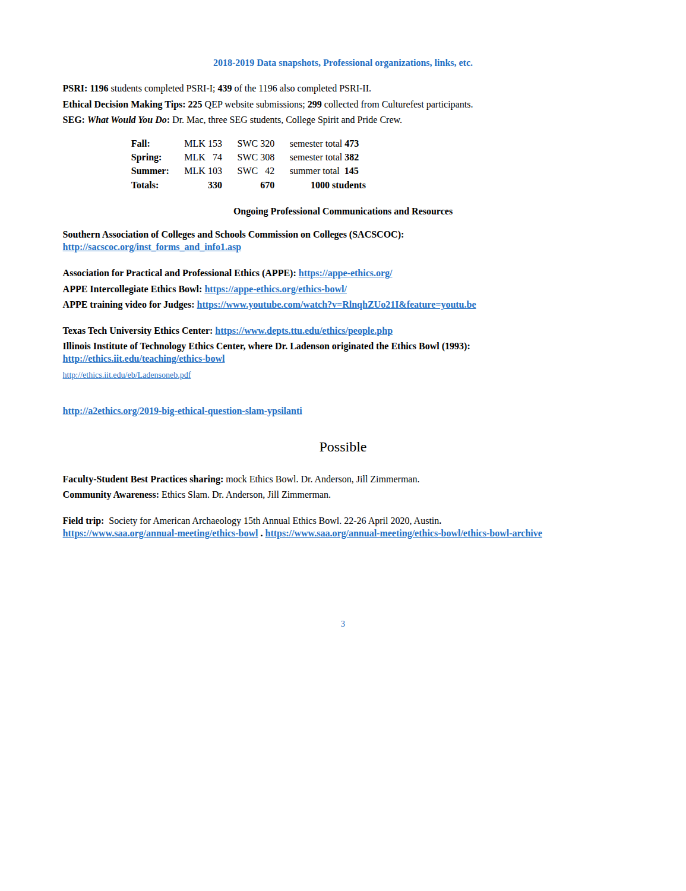2018-2019 Data snapshots, Professional organizations, links, etc.
PSRI: 1196 students completed PSRI-I; 439 of the 1196 also completed PSRI-II.
Ethical Decision Making Tips: 225 QEP website submissions; 299 collected from Culturefest participants.
SEG: What Would You Do: Dr. Mac, three SEG students, College Spirit and Pride Crew.
| Fall: | MLK 153 | SWC 320 | semester total 473 |
| Spring: | MLK 74 | SWC 308 | semester total 382 |
| Summer: | MLK 103 | SWC 42 | summer total 145 |
| Totals: | 330 | 670 | 1000 students |
Ongoing Professional Communications and Resources
Southern Association of Colleges and Schools Commission on Colleges (SACSCOC):
http://sacscoc.org/inst_forms_and_info1.asp
Association for Practical and Professional Ethics (APPE): https://appe-ethics.org/
APPE Intercollegiate Ethics Bowl: https://appe-ethics.org/ethics-bowl/
APPE training video for Judges: https://www.youtube.com/watch?v=RlnqhZUo21I&feature=youtu.be
Texas Tech University Ethics Center: https://www.depts.ttu.edu/ethics/people.php
Illinois Institute of Technology Ethics Center, where Dr. Ladenson originated the Ethics Bowl (1993):
http://ethics.iit.edu/teaching/ethics-bowl
http://ethics.iit.edu/eb/Ladensoneb.pdf
http://a2ethics.org/2019-big-ethical-question-slam-ypsilanti
Possible
Faculty-Student Best Practices sharing: mock Ethics Bowl. Dr. Anderson, Jill Zimmerman.
Community Awareness: Ethics Slam. Dr. Anderson, Jill Zimmerman.
Field trip: Society for American Archaeology 15th Annual Ethics Bowl. 22-26 April 2020, Austin.
https://www.saa.org/annual-meeting/ethics-bowl . https://www.saa.org/annual-meeting/ethics-bowl/ethics-bowl-archive
3